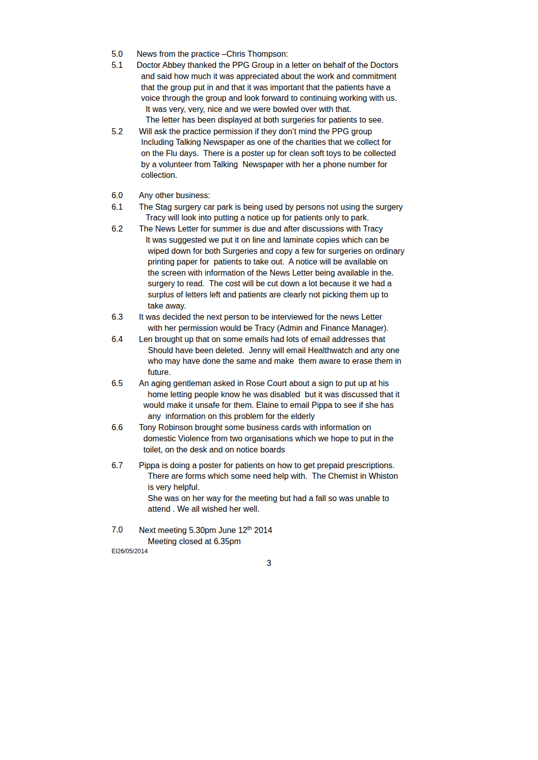5.0
News from the practice –Chris Thompson:
5.1
Doctor Abbey thanked the PPG Group in a letter on behalf of the Doctors
and said how much it was appreciated about the work and commitment
that the group put in and that it was important that the patients have a
voice through the group and look forward to continuing working with us.
It was very, very, nice and we were bowled over with that.
The letter has been displayed at both surgeries for patients to see.
5.2
Will ask the practice permission if they don’t mind the PPG group
Including Talking Newspaper as one of the charities that we collect for
on the Flu days. There is a poster up for clean soft toys to be collected
by a volunteer from Talking Newspaper with her a phone number for
collection.
6.0
Any other business:
6.1
The Stag surgery car park is being used by persons not using the surgery
Tracy will look into putting a notice up for patients only to park.
6.2
The News Letter for summer is due and after discussions with Tracy
It was suggested we put it on line and laminate copies which can be
wiped down for both Surgeries and copy a few for surgeries on ordinary
printing paper for patients to take out. A notice will be available on
the screen with information of the News Letter being available in the.
surgery to read. The cost will be cut down a lot because it we had a
surplus of letters left and patients are clearly not picking them up to
take away.
6.3
It was decided the next person to be interviewed for the news Letter
with her permission would be Tracy (Admin and Finance Manager).
6.4
Len brought up that on some emails had lots of email addresses that
Should have been deleted. Jenny will email Healthwatch and any one
who may have done the same and make them aware to erase them in
future.
6.5
An aging gentleman asked in Rose Court about a sign to put up at his
home letting people know he was disabled but it was discussed that it
would make it unsafe for them. Elaine to email Pippa to see if she has
any information on this problem for the elderly
6.6
Tony Robinson brought some business cards with information on
domestic Violence from two organisations which we hope to put in the
toilet, on the desk and on notice boards
6.7
Pippa is doing a poster for patients on how to get prepaid prescriptions.
There are forms which some need help with. The Chemist in Whiston
is very helpful.
She was on her way for the meeting but had a fall so was unable to
attend . We all wished her well.
7.0
Next meeting 5.30pm June 12th 2014
Meeting closed at 6.35pm
EI26/05/2014
3